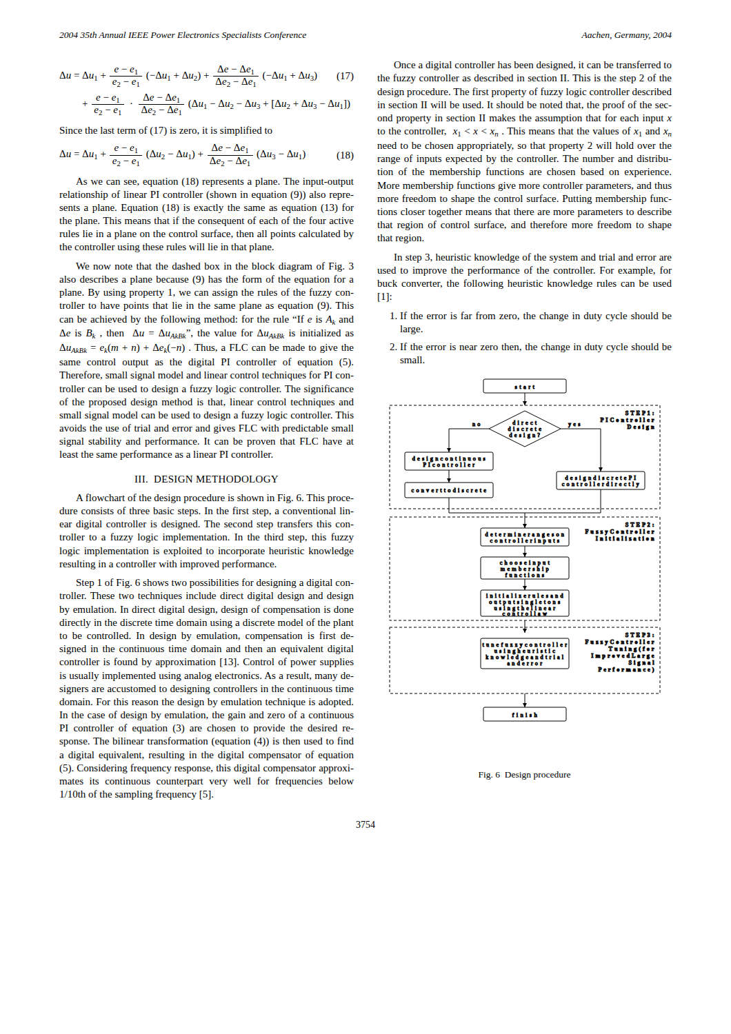2004 35th Annual IEEE Power Electronics Specialists Conference Aachen, Germany, 2004
Δu = Δu1 + e − e1 e2 − e1 (−Δu1 + Δu2) + Δe − Δe1 Δe2 − Δe1 (−Δu1 + Δu3)
(17)
+ e − e1 e2 − e1 · Δe − Δe1 Δe2 − Δe1 (Δu1 − Δu2 − Δu3 + [Δu2 + Δu3 − Δu1])
Since the last term of (17) is zero, it is simplified to
Δu = Δu1 + e − e1 e2 − e1 (Δu2 − Δu1) + Δe − Δe1 Δe2 − Δe1 (Δu3 − Δu1)
(18)
As we can see, equation (18) represents a plane. The input-output relationship of linear PI controller (shown in equation (9)) also represents a plane. Equation (18) is exactly the same as equation (13) for the plane. This means that if the consequent of each of the four active rules lie in a plane on the control surface, then all points calculated by the controller using these rules will lie in that plane.
We now note that the dashed box in the block diagram of Fig. 3 also describes a plane because (9) has the form of the equation for a plane. By using property 1, we can assign the rules of the fuzzy controller to have points that lie in the same plane as equation (9). This can be achieved by the following method: for the rule “If e is Ak and Δe is Bk , then Δu = ΔuAkBk”, the value for ΔuAkBk is initialized as ΔuAkBk = ek(m + n) + Δek(−n) . Thus, a FLC can be made to give the same control output as the digital PI controller of equation (5). Therefore, small signal model and linear control techniques for PI controller can be used to design a fuzzy logic controller. The significance of the proposed design method is that, linear control techniques and small signal model can be used to design a fuzzy logic controller. This avoids the use of trial and error and gives FLC with predictable small signal stability and performance. It can be proven that FLC have at least the same performance as a linear PI controller.
III. Design Methodology
A flowchart of the design procedure is shown in Fig. 6. This procedure consists of three basic steps. In the first step, a conventional linear digital controller is designed. The second step transfers this controller to a fuzzy logic implementation. In the third step, this fuzzy logic implementation is exploited to incorporate heuristic knowledge resulting in a controller with improved performance.
Step 1 of Fig. 6 shows two possibilities for designing a digital controller. These two techniques include direct digital design and design by emulation. In direct digital design, design of compensation is done directly in the discrete time domain using a discrete model of the plant to be controlled. In design by emulation, compensation is first designed in the continuous time domain and then an equivalent digital controller is found by approximation [13]. Control of power supplies is usually implemented using analog electronics. As a result, many designers are accustomed to designing controllers in the continuous time domain. For this reason the design by emulation technique is adopted. In the case of design by emulation, the gain and zero of a continuous PI controller of equation (3) are chosen to provide the desired response. The bilinear transformation (equation (4)) is then used to find a digital equivalent, resulting in the digital compensator of equation (5). Considering frequency response, this digital compensator approximates its continuous counterpart very well for frequencies below 1/10th of the sampling frequency [5].
Once a digital controller has been designed, it can be transferred to the fuzzy controller as described in section II. This is the step 2 of the design procedure. The first property of fuzzy logic controller described in section II will be used. It should be noted that, the proof of the second property in section II makes the assumption that for each input x to the controller, x1 < x < xn . This means that the values of x1 and xn need to be chosen appropriately, so that property 2 will hold over the range of inputs expected by the controller. The number and distribution of the membership functions are chosen based on experience. More membership functions give more controller parameters, and thus more freedom to shape the control surface. Putting membership functions closer together means that there are more parameters to describe that region of control surface, and therefore more freedom to shape that region.
In step 3, heuristic knowledge of the system and trial and error are used to improve the performance of the controller. For example, for buck converter, the following heuristic knowledge rules can be used [1]:
If the error is far from zero, the change in duty cycle should be large.
If the error is near zero then, the change in duty cycle should be small.
s t a r t S T E P 1 : P I C o n t r o l l e r D e s i g n d i r e c t d i s c r e t e d e s i g n ? n o y e s d e s i g n c o n t i n u o u s P I c o n t r o l l e r c o n v e r t t o d i s c r e t e x d e s i g n d i s c r e t e P I c o n t r o l l e r d i r e c t l y S T E P 2 : F u z z y C o n t r o l l e r I n i t i a l i z a t i o n d e t e r m i n e r a n g e s o n c o n t r o l l e r i n p u t s c h o o s e i n p u t m e m b e r s h i p f u n c t i o n s i n i t i a l i z e r u l e s a n d o u t p u t s i n g l e t o n s u s i n g t h e l i n e a r c o n t r o l l a w S T E P 3 : F u z z y C o n t r o l l e r T u n i n g ( f o r I m p r o v e d L a r g e S i g n a l P e r f o r m a n c e ) t u n e f u z z y c o n t r o l l e r u s i n g h e u r i s t i c k n o w l e d g e a n d t r i a l a n d e r r o r f i n i s h
Fig. 6 Design procedure
3754